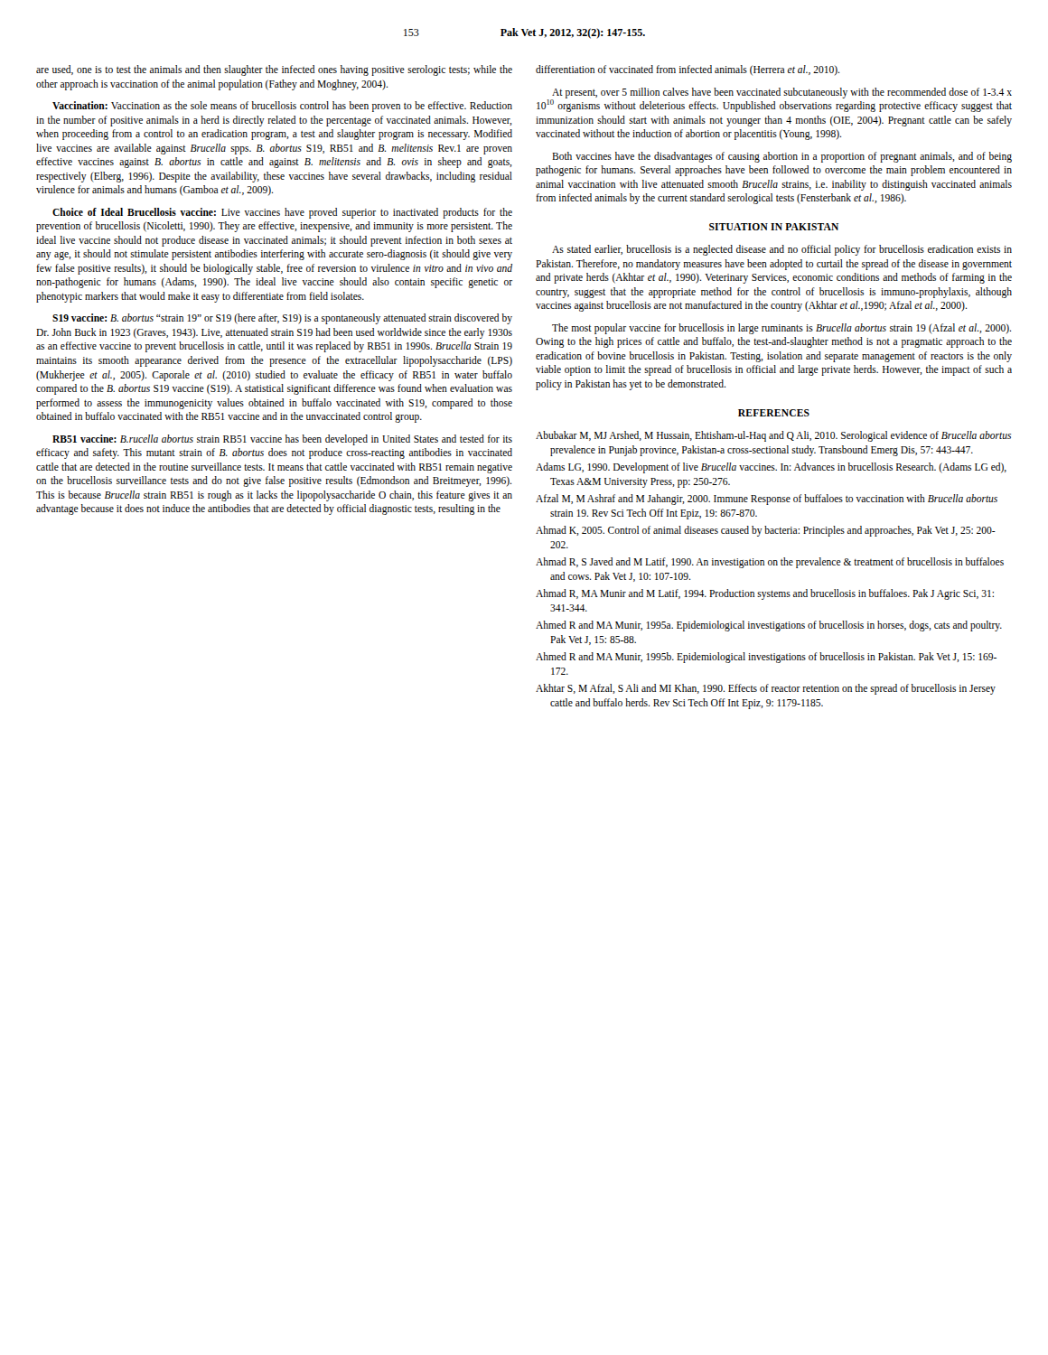153 Pak Vet J, 2012, 32(2): 147-155.
are used, one is to test the animals and then slaughter the infected ones having positive serologic tests; while the other approach is vaccination of the animal population (Fathey and Moghney, 2004).
Vaccination: Vaccination as the sole means of brucellosis control has been proven to be effective. Reduction in the number of positive animals in a herd is directly related to the percentage of vaccinated animals. However, when proceeding from a control to an eradication program, a test and slaughter program is necessary. Modified live vaccines are available against Brucella spps. B. abortus S19, RB51 and B. melitensis Rev.1 are proven effective vaccines against B. abortus in cattle and against B. melitensis and B. ovis in sheep and goats, respectively (Elberg, 1996). Despite the availability, these vaccines have several drawbacks, including residual virulence for animals and humans (Gamboa et al., 2009).
Choice of Ideal Brucellosis vaccine: Live vaccines have proved superior to inactivated products for the prevention of brucellosis (Nicoletti, 1990). They are effective, inexpensive, and immunity is more persistent. The ideal live vaccine should not produce disease in vaccinated animals; it should prevent infection in both sexes at any age, it should not stimulate persistent antibodies interfering with accurate sero-diagnosis (it should give very few false positive results), it should be biologically stable, free of reversion to virulence in vitro and in vivo and non-pathogenic for humans (Adams, 1990). The ideal live vaccine should also contain specific genetic or phenotypic markers that would make it easy to differentiate from field isolates.
S19 vaccine: B. abortus “strain 19” or S19 (here after, S19) is a spontaneously attenuated strain discovered by Dr. John Buck in 1923 (Graves, 1943). Live, attenuated strain S19 had been used worldwide since the early 1930s as an effective vaccine to prevent brucellosis in cattle, until it was replaced by RB51 in 1990s. Brucella Strain 19 maintains its smooth appearance derived from the presence of the extracellular lipopolysaccharide (LPS) (Mukherjee et al., 2005). Caporale et al. (2010) studied to evaluate the efficacy of RB51 in water buffalo compared to the B. abortus S19 vaccine (S19). A statistical significant difference was found when evaluation was performed to assess the immunogenicity values obtained in buffalo vaccinated with S19, compared to those obtained in buffalo vaccinated with the RB51 vaccine and in the unvaccinated control group.
RB51 vaccine: B.rucella abortus strain RB51 vaccine has been developed in United States and tested for its efficacy and safety. This mutant strain of B. abortus does not produce cross-reacting antibodies in vaccinated cattle that are detected in the routine surveillance tests. It means that cattle vaccinated with RB51 remain negative on the brucellosis surveillance tests and do not give false positive results (Edmondson and Breitmeyer, 1996). This is because Brucella strain RB51 is rough as it lacks the lipopolysaccharide O chain, this feature gives it an advantage because it does not induce the antibodies that are detected by official diagnostic tests, resulting in the
differentiation of vaccinated from infected animals (Herrera et al., 2010).
At present, over 5 million calves have been vaccinated subcutaneously with the recommended dose of 1-3.4 x 1010 organisms without deleterious effects. Unpublished observations regarding protective efficacy suggest that immunization should start with animals not younger than 4 months (OIE, 2004). Pregnant cattle can be safely vaccinated without the induction of abortion or placentitis (Young, 1998).
Both vaccines have the disadvantages of causing abortion in a proportion of pregnant animals, and of being pathogenic for humans. Several approaches have been followed to overcome the main problem encountered in animal vaccination with live attenuated smooth Brucella strains, i.e. inability to distinguish vaccinated animals from infected animals by the current standard serological tests (Fensterbank et al., 1986).
Situation in Pakistan
As stated earlier, brucellosis is a neglected disease and no official policy for brucellosis eradication exists in Pakistan. Therefore, no mandatory measures have been adopted to curtail the spread of the disease in government and private herds (Akhtar et al., 1990). Veterinary Services, economic conditions and methods of farming in the country, suggest that the appropriate method for the control of brucellosis is immuno-prophylaxis, although vaccines against brucellosis are not manufactured in the country (Akhtar et al., 1990; Afzal et al., 2000).
The most popular vaccine for brucellosis in large ruminants is Brucella abortus strain 19 (Afzal et al., 2000). Owing to the high prices of cattle and buffalo, the test-and-slaughter method is not a pragmatic approach to the eradication of bovine brucellosis in Pakistan. Testing, isolation and separate management of reactors is the only viable option to limit the spread of brucellosis in official and large private herds. However, the impact of such a policy in Pakistan has yet to be demonstrated.
References
Abubakar M, MJ Arshed, M Hussain, Ehtisham-ul-Haq and Q Ali, 2010. Serological evidence of Brucella abortus prevalence in Punjab province, Pakistan-a cross-sectional study. Transbound Emerg Dis, 57: 443-447.
Adams LG, 1990. Development of live Brucella vaccines. In: Advances in brucellosis Research. (Adams LG ed), Texas A&M University Press, pp: 250-276.
Afzal M, M Ashraf and M Jahangir, 2000. Immune Response of buffaloes to vaccination with Brucella abortus strain 19. Rev Sci Tech Off Int Epiz, 19: 867-870.
Ahmad K, 2005. Control of animal diseases caused by bacteria: Principles and approaches, Pak Vet J, 25: 200-202.
Ahmad R, S Javed and M Latif, 1990. An investigation on the prevalence & treatment of brucellosis in buffaloes and cows. Pak Vet J, 10: 107-109.
Ahmad R, MA Munir and M Latif, 1994. Production systems and brucellosis in buffaloes. Pak J Agric Sci, 31: 341-344.
Ahmed R and MA Munir, 1995a. Epidemiological investigations of brucellosis in horses, dogs, cats and poultry. Pak Vet J, 15: 85-88.
Ahmed R and MA Munir, 1995b. Epidemiological investigations of brucellosis in Pakistan. Pak Vet J, 15: 169-172.
Akhtar S, M Afzal, S Ali and MI Khan, 1990. Effects of reactor retention on the spread of brucellosis in Jersey cattle and buffalo herds. Rev Sci Tech Off Int Epiz, 9: 1179-1185.